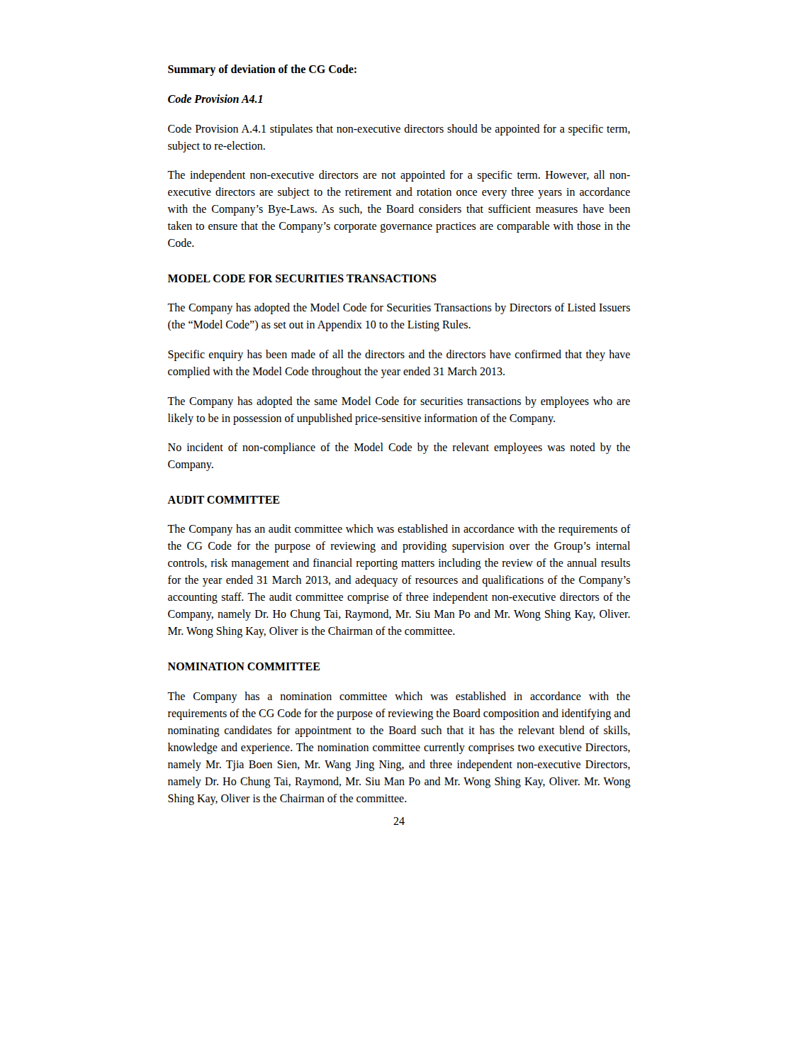Summary of deviation of the CG Code:
Code Provision A4.1
Code Provision A.4.1 stipulates that non-executive directors should be appointed for a specific term, subject to re-election.
The independent non-executive directors are not appointed for a specific term. However, all non-executive directors are subject to the retirement and rotation once every three years in accordance with the Company’s Bye-Laws. As such, the Board considers that sufficient measures have been taken to ensure that the Company’s corporate governance practices are comparable with those in the Code.
Model Code for Securities Transactions
The Company has adopted the Model Code for Securities Transactions by Directors of Listed Issuers (the “Model Code”) as set out in Appendix 10 to the Listing Rules.
Specific enquiry has been made of all the directors and the directors have confirmed that they have complied with the Model Code throughout the year ended 31 March 2013.
The Company has adopted the same Model Code for securities transactions by employees who are likely to be in possession of unpublished price-sensitive information of the Company.
No incident of non-compliance of the Model Code by the relevant employees was noted by the Company.
Audit Committee
The Company has an audit committee which was established in accordance with the requirements of the CG Code for the purpose of reviewing and providing supervision over the Group’s internal controls, risk management and financial reporting matters including the review of the annual results for the year ended 31 March 2013, and adequacy of resources and qualifications of the Company’s accounting staff. The audit committee comprise of three independent non-executive directors of the Company, namely Dr. Ho Chung Tai, Raymond, Mr. Siu Man Po and Mr. Wong Shing Kay, Oliver. Mr. Wong Shing Kay, Oliver is the Chairman of the committee.
Nomination Committee
The Company has a nomination committee which was established in accordance with the requirements of the CG Code for the purpose of reviewing the Board composition and identifying and nominating candidates for appointment to the Board such that it has the relevant blend of skills, knowledge and experience. The nomination committee currently comprises two executive Directors, namely Mr. Tjia Boen Sien, Mr. Wang Jing Ning, and three independent non-executive Directors, namely Dr. Ho Chung Tai, Raymond, Mr. Siu Man Po and Mr. Wong Shing Kay, Oliver. Mr. Wong Shing Kay, Oliver is the Chairman of the committee.
24